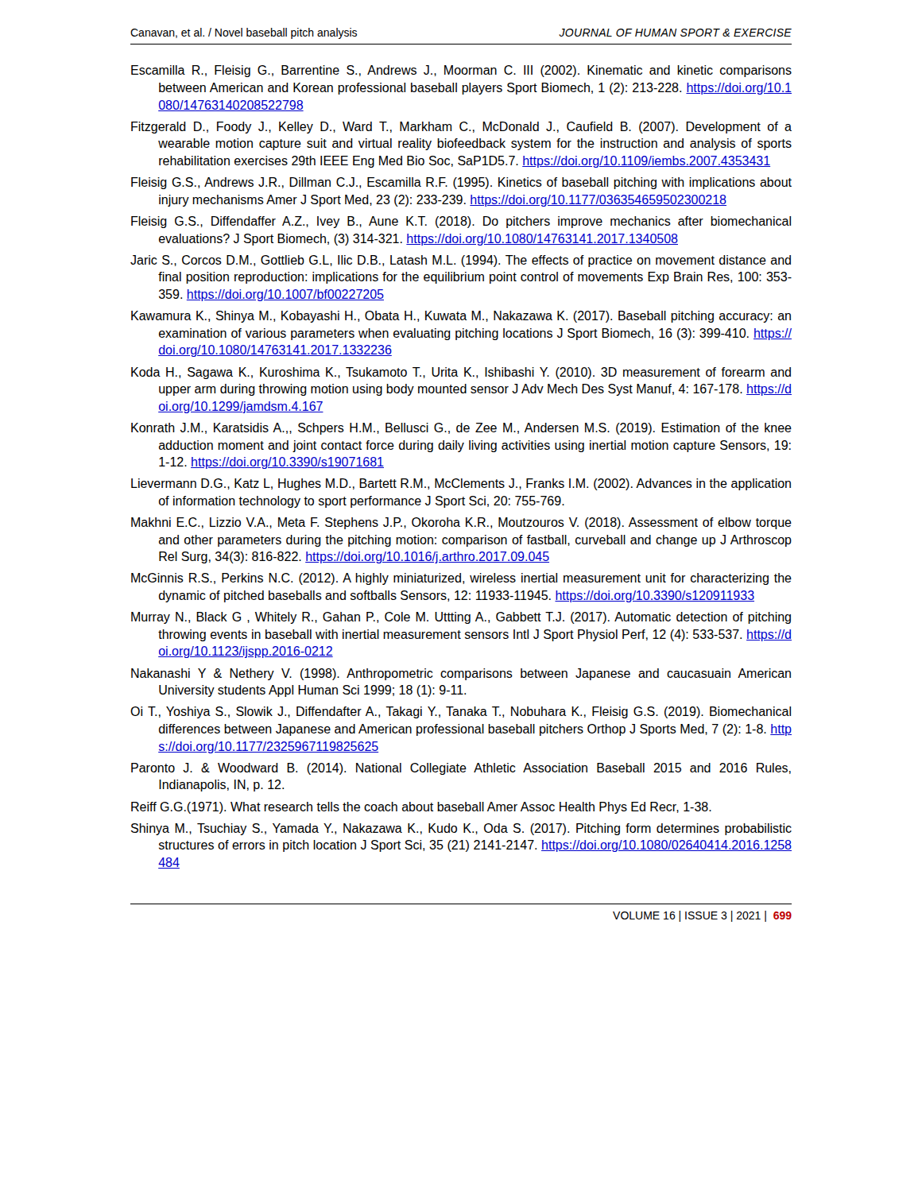Canavan, et al. / Novel baseball pitch analysis Journal of Human Sport & Exercise
Escamilla R., Fleisig G., Barrentine S., Andrews J., Moorman C. III (2002). Kinematic and kinetic comparisons between American and Korean professional baseball players Sport Biomech, 1 (2): 213-228. https://doi.org/10.1080/14763140208522798
Fitzgerald D., Foody J., Kelley D., Ward T., Markham C., McDonald J., Caufield B. (2007). Development of a wearable motion capture suit and virtual reality biofeedback system for the instruction and analysis of sports rehabilitation exercises 29th IEEE Eng Med Bio Soc, SaP1D5.7. https://doi.org/10.1109/iembs.2007.4353431
Fleisig G.S., Andrews J.R., Dillman C.J., Escamilla R.F. (1995). Kinetics of baseball pitching with implications about injury mechanisms Amer J Sport Med, 23 (2): 233-239. https://doi.org/10.1177/036354659502300218
Fleisig G.S., Diffendaffer A.Z., Ivey B., Aune K.T. (2018). Do pitchers improve mechanics after biomechanical evaluations? J Sport Biomech, (3) 314-321. https://doi.org/10.1080/14763141.2017.1340508
Jaric S., Corcos D.M., Gottlieb G.L, Ilic D.B., Latash M.L. (1994). The effects of practice on movement distance and final position reproduction: implications for the equilibrium point control of movements Exp Brain Res, 100: 353-359. https://doi.org/10.1007/bf00227205
Kawamura K., Shinya M., Kobayashi H., Obata H., Kuwata M., Nakazawa K. (2017). Baseball pitching accuracy: an examination of various parameters when evaluating pitching locations J Sport Biomech, 16 (3): 399-410. https://doi.org/10.1080/14763141.2017.1332236
Koda H., Sagawa K., Kuroshima K., Tsukamoto T., Urita K., Ishibashi Y. (2010). 3D measurement of forearm and upper arm during throwing motion using body mounted sensor J Adv Mech Des Syst Manuf, 4: 167-178. https://doi.org/10.1299/jamdsm.4.167
Konrath J.M., Karatsidis A.,, Schpers H.M., Bellusci G., de Zee M., Andersen M.S. (2019). Estimation of the knee adduction moment and joint contact force during daily living activities using inertial motion capture Sensors, 19: 1-12. https://doi.org/10.3390/s19071681
Lievermann D.G., Katz L, Hughes M.D., Bartett R.M., McClements J., Franks I.M. (2002). Advances in the application of information technology to sport performance J Sport Sci, 20: 755-769.
Makhni E.C., Lizzio V.A., Meta F. Stephens J.P., Okoroha K.R., Moutzouros V. (2018). Assessment of elbow torque and other parameters during the pitching motion: comparison of fastball, curveball and change up J Arthroscop Rel Surg, 34(3): 816-822. https://doi.org/10.1016/j.arthro.2017.09.045
McGinnis R.S., Perkins N.C. (2012). A highly miniaturized, wireless inertial measurement unit for characterizing the dynamic of pitched baseballs and softballs Sensors, 12: 11933-11945. https://doi.org/10.3390/s120911933
Murray N., Black G , Whitely R., Gahan P., Cole M. Uttting A., Gabbett T.J. (2017). Automatic detection of pitching throwing events in baseball with inertial measurement sensors Intl J Sport Physiol Perf, 12 (4): 533-537. https://doi.org/10.1123/ijspp.2016-0212
Nakanashi Y & Nethery V. (1998). Anthropometric comparisons between Japanese and caucasuain American University students Appl Human Sci 1999; 18 (1): 9-11.
Oi T., Yoshiya S., Slowik J., Diffendafter A., Takagi Y., Tanaka T., Nobuhara K., Fleisig G.S. (2019). Biomechanical differences between Japanese and American professional baseball pitchers Orthop J Sports Med, 7 (2): 1-8. https://doi.org/10.1177/2325967119825625
Paronto J. & Woodward B. (2014). National Collegiate Athletic Association Baseball 2015 and 2016 Rules, Indianapolis, IN, p. 12.
Reiff G.G.(1971). What research tells the coach about baseball Amer Assoc Health Phys Ed Recr, 1-38.
Shinya M., Tsuchiay S., Yamada Y., Nakazawa K., Kudo K., Oda S. (2017). Pitching form determines probabilistic structures of errors in pitch location J Sport Sci, 35 (21) 2141-2147. https://doi.org/10.1080/02640414.2016.1258484
VOLUME 16 | ISSUE 3 | 2021 | 699